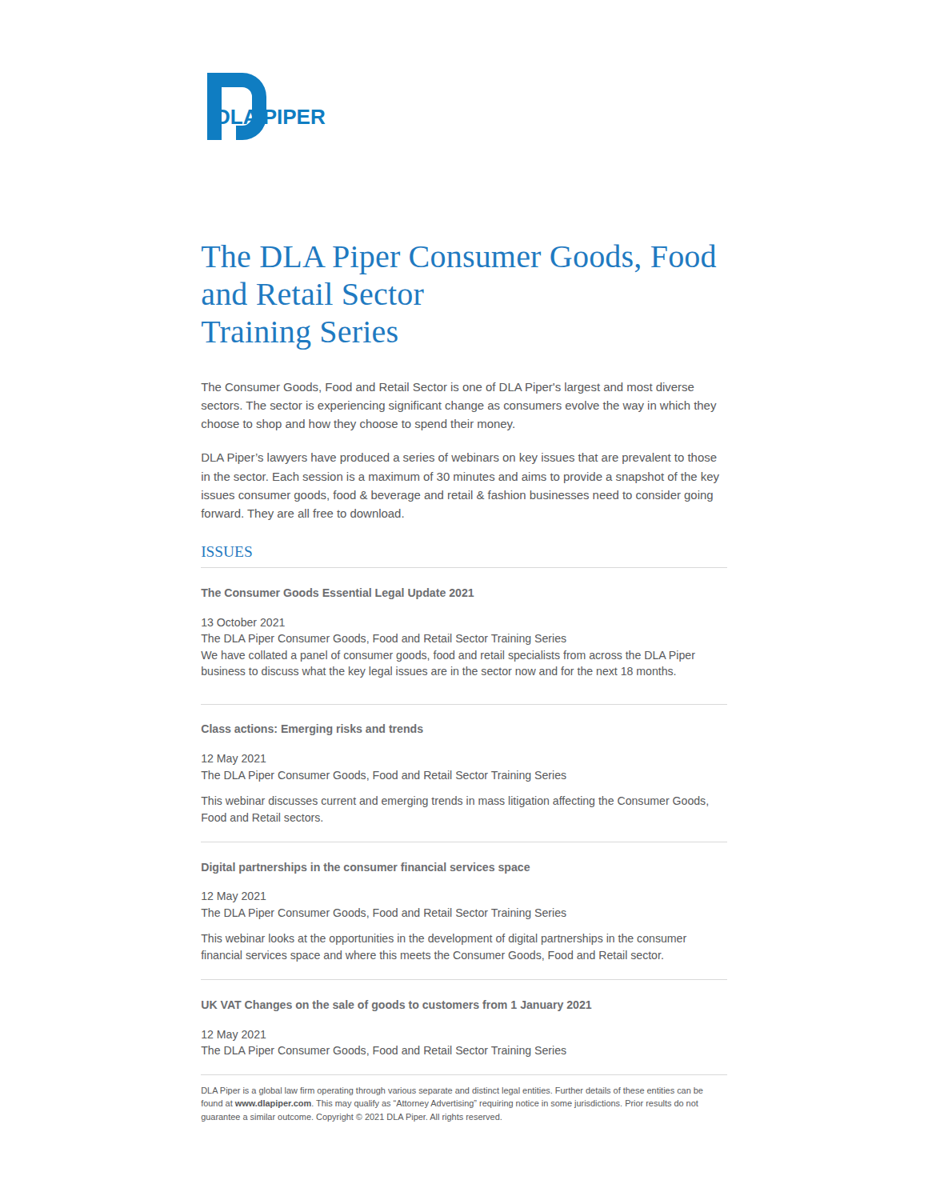DLA PIPER
The DLA Piper Consumer Goods, Food and Retail Sector
Training Series
The Consumer Goods, Food and Retail Sector is one of DLA Piper's largest and most diverse sectors. The sector is experiencing significant change as consumers evolve the way in which they choose to shop and how they choose to spend their money.
DLA Piper’s lawyers have produced a series of webinars on key issues that are prevalent to those in the sector. Each session is a maximum of 30 minutes and aims to provide a snapshot of the key issues consumer goods, food & beverage and retail & fashion businesses need to consider going forward. They are all free to download.
ISSUES
The Consumer Goods Essential Legal Update 2021
13 October 2021
The DLA Piper Consumer Goods, Food and Retail Sector Training Series
We have collated a panel of consumer goods, food and retail specialists from across the DLA Piper business to discuss what the key legal issues are in the sector now and for the next 18 months.
Class actions: Emerging risks and trends
12 May 2021
The DLA Piper Consumer Goods, Food and Retail Sector Training Series
This webinar discusses current and emerging trends in mass litigation affecting the Consumer Goods, Food and Retail sectors.
Digital partnerships in the consumer financial services space
12 May 2021
The DLA Piper Consumer Goods, Food and Retail Sector Training Series
This webinar looks at the opportunities in the development of digital partnerships in the consumer financial services space and where this meets the Consumer Goods, Food and Retail sector.
UK VAT Changes on the sale of goods to customers from 1 January 2021
12 May 2021
The DLA Piper Consumer Goods, Food and Retail Sector Training Series
DLA Piper is a global law firm operating through various separate and distinct legal entities. Further details of these entities can be found at www.dlapiper.com. This may qualify as “Attorney Advertising” requiring notice in some jurisdictions. Prior results do not guarantee a similar outcome. Copyright © 2021 DLA Piper. All rights reserved.